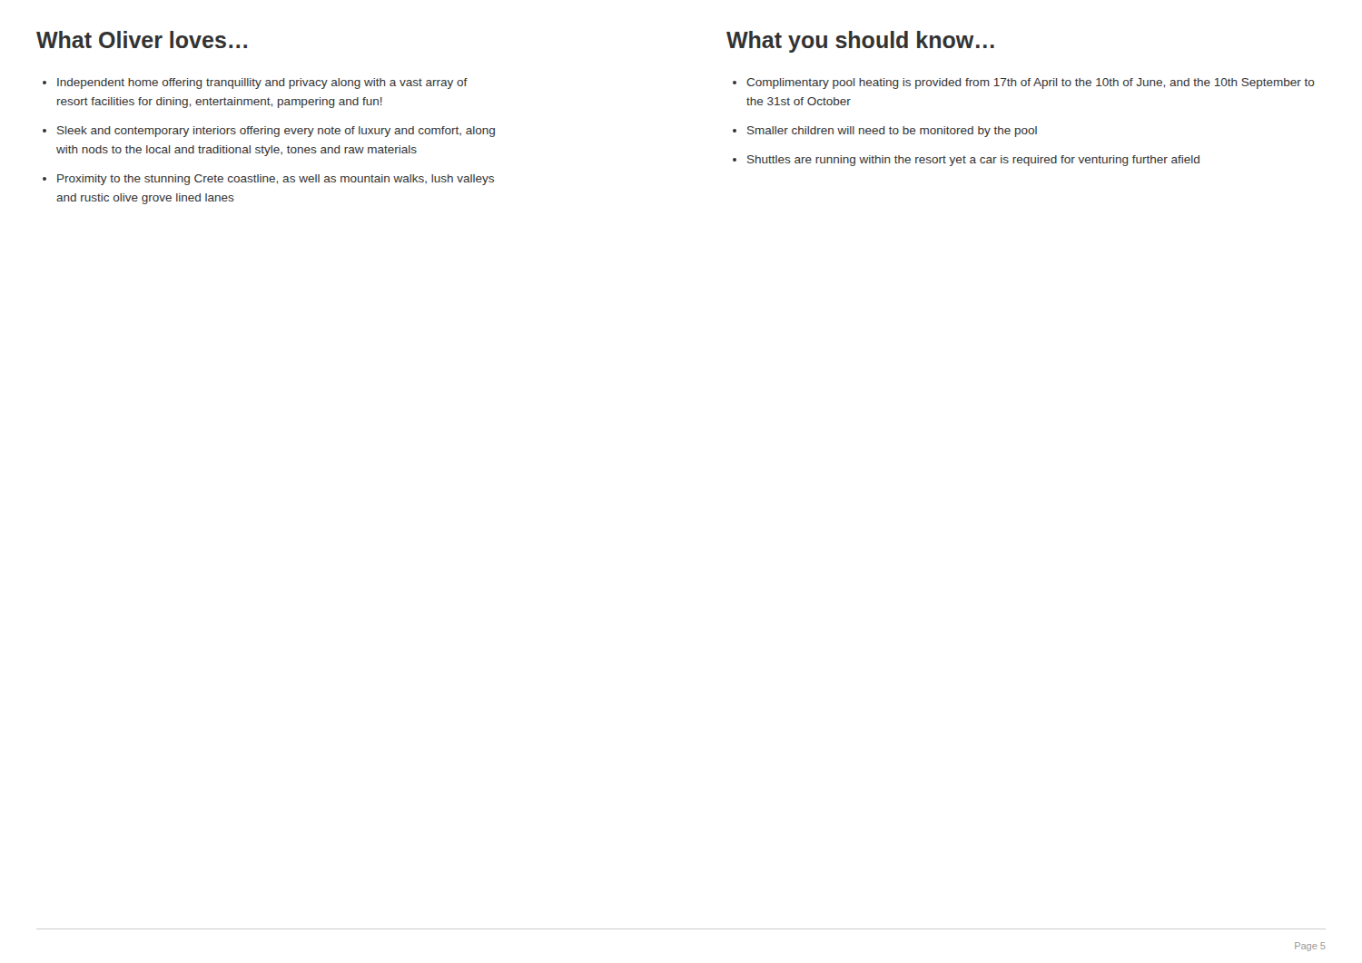What Oliver loves…
Independent home offering tranquillity and privacy along with a vast array of resort facilities for dining, entertainment, pampering and fun!
Sleek and contemporary interiors offering every note of luxury and comfort, along with nods to the local and traditional style, tones and raw materials
Proximity to the stunning Crete coastline, as well as mountain walks, lush valleys and rustic olive grove lined lanes
What you should know…
Complimentary pool heating is provided from 17th of April to the 10th of June, and the 10th September to the 31st of October
Smaller children will need to be monitored by the pool
Shuttles are running within the resort yet a car is required for venturing further afield
Page 5